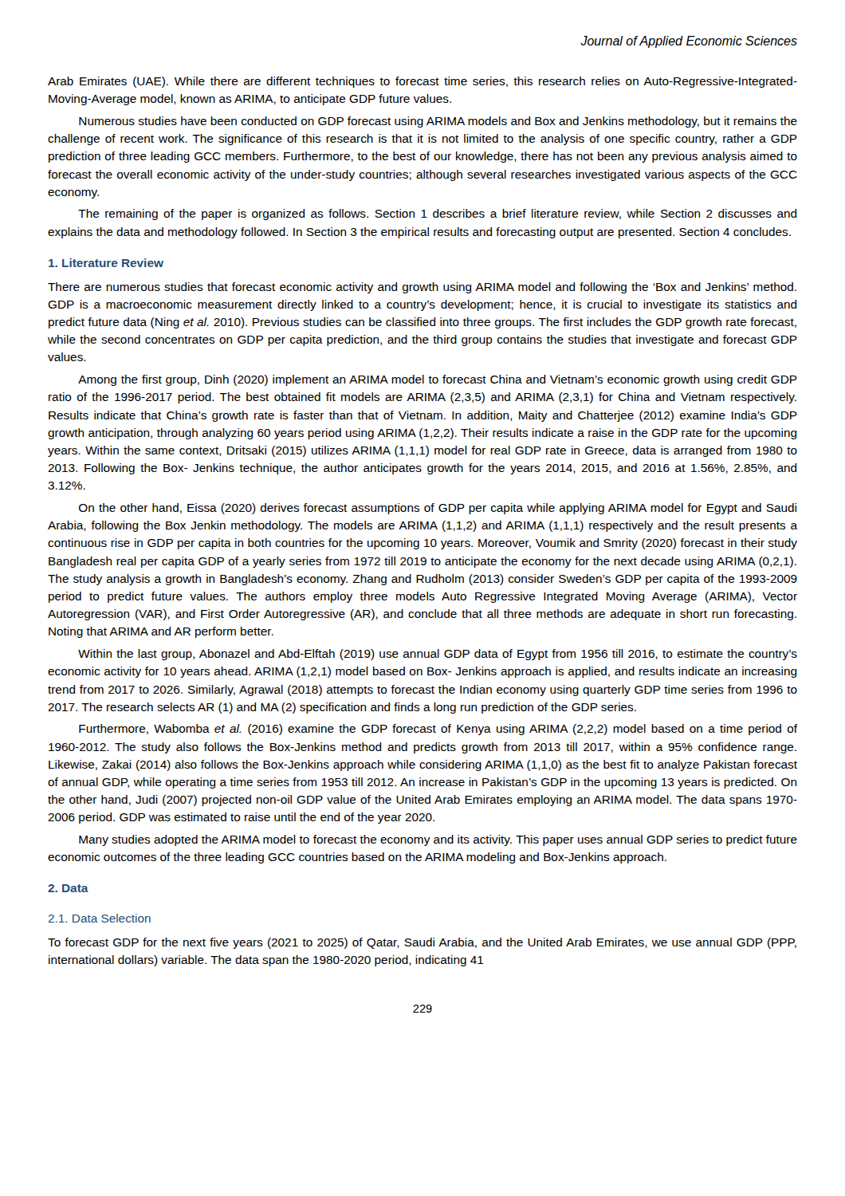Journal of Applied Economic Sciences
Arab Emirates (UAE). While there are different techniques to forecast time series, this research relies on Auto-Regressive-Integrated-Moving-Average model, known as ARIMA, to anticipate GDP future values.
Numerous studies have been conducted on GDP forecast using ARIMA models and Box and Jenkins methodology, but it remains the challenge of recent work. The significance of this research is that it is not limited to the analysis of one specific country, rather a GDP prediction of three leading GCC members. Furthermore, to the best of our knowledge, there has not been any previous analysis aimed to forecast the overall economic activity of the under-study countries; although several researches investigated various aspects of the GCC economy.
The remaining of the paper is organized as follows. Section 1 describes a brief literature review, while Section 2 discusses and explains the data and methodology followed. In Section 3 the empirical results and forecasting output are presented. Section 4 concludes.
1. Literature Review
There are numerous studies that forecast economic activity and growth using ARIMA model and following the ‘Box and Jenkins’ method. GDP is a macroeconomic measurement directly linked to a country’s development; hence, it is crucial to investigate its statistics and predict future data (Ning et al. 2010). Previous studies can be classified into three groups. The first includes the GDP growth rate forecast, while the second concentrates on GDP per capita prediction, and the third group contains the studies that investigate and forecast GDP values.
Among the first group, Dinh (2020) implement an ARIMA model to forecast China and Vietnam’s economic growth using credit GDP ratio of the 1996-2017 period. The best obtained fit models are ARIMA (2,3,5) and ARIMA (2,3,1) for China and Vietnam respectively. Results indicate that China’s growth rate is faster than that of Vietnam. In addition, Maity and Chatterjee (2012) examine India’s GDP growth anticipation, through analyzing 60 years period using ARIMA (1,2,2). Their results indicate a raise in the GDP rate for the upcoming years. Within the same context, Dritsaki (2015) utilizes ARIMA (1,1,1) model for real GDP rate in Greece, data is arranged from 1980 to 2013. Following the Box- Jenkins technique, the author anticipates growth for the years 2014, 2015, and 2016 at 1.56%, 2.85%, and 3.12%.
On the other hand, Eissa (2020) derives forecast assumptions of GDP per capita while applying ARIMA model for Egypt and Saudi Arabia, following the Box Jenkin methodology. The models are ARIMA (1,1,2) and ARIMA (1,1,1) respectively and the result presents a continuous rise in GDP per capita in both countries for the upcoming 10 years. Moreover, Voumik and Smrity (2020) forecast in their study Bangladesh real per capita GDP of a yearly series from 1972 till 2019 to anticipate the economy for the next decade using ARIMA (0,2,1). The study analysis a growth in Bangladesh’s economy. Zhang and Rudholm (2013) consider Sweden’s GDP per capita of the 1993-2009 period to predict future values. The authors employ three models Auto Regressive Integrated Moving Average (ARIMA), Vector Autoregression (VAR), and First Order Autoregressive (AR), and conclude that all three methods are adequate in short run forecasting. Noting that ARIMA and AR perform better.
Within the last group, Abonazel and Abd-Elftah (2019) use annual GDP data of Egypt from 1956 till 2016, to estimate the country’s economic activity for 10 years ahead. ARIMA (1,2,1) model based on Box- Jenkins approach is applied, and results indicate an increasing trend from 2017 to 2026. Similarly, Agrawal (2018) attempts to forecast the Indian economy using quarterly GDP time series from 1996 to 2017. The research selects AR (1) and MA (2) specification and finds a long run prediction of the GDP series.
Furthermore, Wabomba et al. (2016) examine the GDP forecast of Kenya using ARIMA (2,2,2) model based on a time period of 1960-2012. The study also follows the Box-Jenkins method and predicts growth from 2013 till 2017, within a 95% confidence range. Likewise, Zakai (2014) also follows the Box-Jenkins approach while considering ARIMA (1,1,0) as the best fit to analyze Pakistan forecast of annual GDP, while operating a time series from 1953 till 2012. An increase in Pakistan’s GDP in the upcoming 13 years is predicted. On the other hand, Judi (2007) projected non-oil GDP value of the United Arab Emirates employing an ARIMA model. The data spans 1970-2006 period. GDP was estimated to raise until the end of the year 2020.
Many studies adopted the ARIMA model to forecast the economy and its activity. This paper uses annual GDP series to predict future economic outcomes of the three leading GCC countries based on the ARIMA modeling and Box-Jenkins approach.
2. Data
2.1. Data Selection
To forecast GDP for the next five years (2021 to 2025) of Qatar, Saudi Arabia, and the United Arab Emirates, we use annual GDP (PPP, international dollars) variable. The data span the 1980-2020 period, indicating 41
229